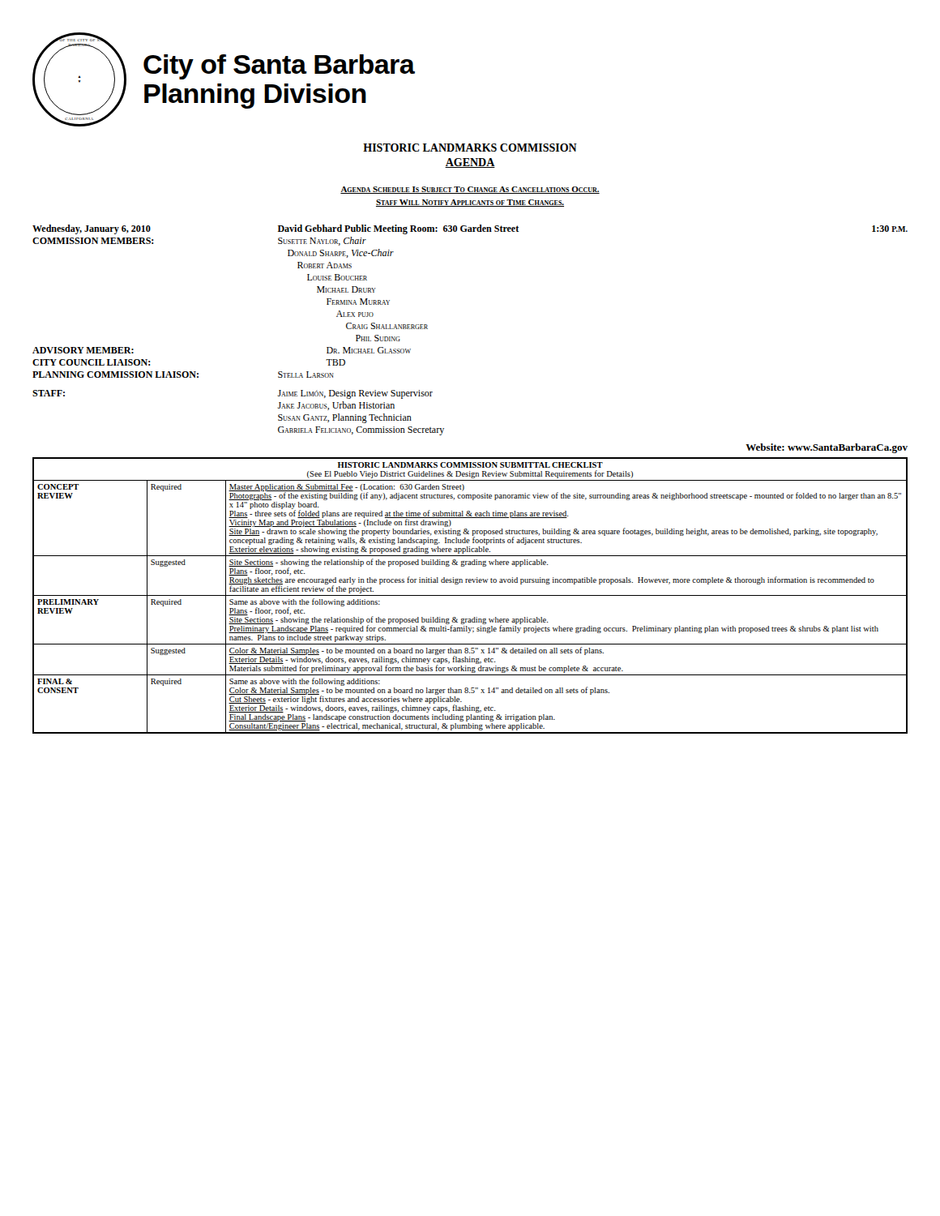SEAL OF THE CITY OF SANTA BARBARA
▲
▼
CALIFORNIA
City of Santa Barbara Planning Division
HISTORIC LANDMARKS COMMISSION AGENDA
Agenda Schedule Is Subject To Change As Cancellations Occur. Staff Will Notify Applicants of Time Changes.
| Wednesday, January 6, 2010 | David Gebhard Public Meeting Room: 630 Garden Street | 1:30 P.M. |
| COMMISSION MEMBERS: | Susette Naylor , Chair Donald Sharpe , Vice-Chair Robert Adams Louise Boucher Michael Drury Fermina Murray Alex pujo Craig Shallanberger Phil Suding |
| ADVISORY MEMBER: | Dr. Michael Glassow |
| CITY COUNCIL LIAISON: | TBD |
| PLANNING COMMISSION LIAISON: | Stella Larson |
| STAFF: | Jaime Limón , Design Review Supervisor Jake Jacobus , Urban Historian Susan Gantz , Planning Technician Gabriela Feliciano , Commission Secretary |
Website: www.SantaBarbaraCa.gov
| HISTORIC LANDMARKS COMMISSION SUBMITTAL CHECKLIST (See El Pueblo Viejo District Guidelines & Design Review Submittal Requirements for Details) |
| CONCEPT REVIEW | Required | Master Application & Submittal Fee - (Location: 630 Garden Street) Photographs - of the existing building (if any), adjacent structures, composite panoramic view of the site, surrounding areas & neighborhood streetscape - mounted or folded to no larger than an 8.5" x 14" photo display board. Plans - three sets of folded plans are required at the time of submittal & each time plans are revised . Vicinity Map and Project Tabulations - (Include on first drawing) Site Plan - drawn to scale showing the property boundaries, existing & proposed structures, building & area square footages, building height, areas to be demolished, parking, site topography, conceptual grading & retaining walls, & existing landscaping. Include footprints of adjacent structures. Exterior elevations - showing existing & proposed grading where applicable. |
| | Suggested | Site Sections - showing the relationship of the proposed building & grading where applicable. Plans - floor, roof, etc. Rough sketches are encouraged early in the process for initial design review to avoid pursuing incompatible proposals. However, more complete & thorough information is recommended to facilitate an efficient review of the project. |
| PRELIMINARY REVIEW | Required | Same as above with the following additions: Plans - floor, roof, etc. Site Sections - showing the relationship of the proposed building & grading where applicable. Preliminary Landscape Plans - required for commercial & multi-family; single family projects where grading occurs. Preliminary planting plan with proposed trees & shrubs & plant list with names. Plans to include street parkway strips. |
| | Suggested | Color & Material Samples - to be mounted on a board no larger than 8.5" x 14" & detailed on all sets of plans. Exterior Details - windows, doors, eaves, railings, chimney caps, flashing, etc. Materials submitted for preliminary approval form the basis for working drawings & must be complete & accurate. |
| FINAL & CONSENT | Required | Same as above with the following additions: Color & Material Samples - to be mounted on a board no larger than 8.5" x 14" and detailed on all sets of plans. Cut Sheets - exterior light fixtures and accessories where applicable. Exterior Details - windows, doors, eaves, railings, chimney caps, flashing, etc. Final Landscape Plans - landscape construction documents including planting & irrigation plan. Consultant/Engineer Plans - electrical, mechanical, structural, & plumbing where applicable. |